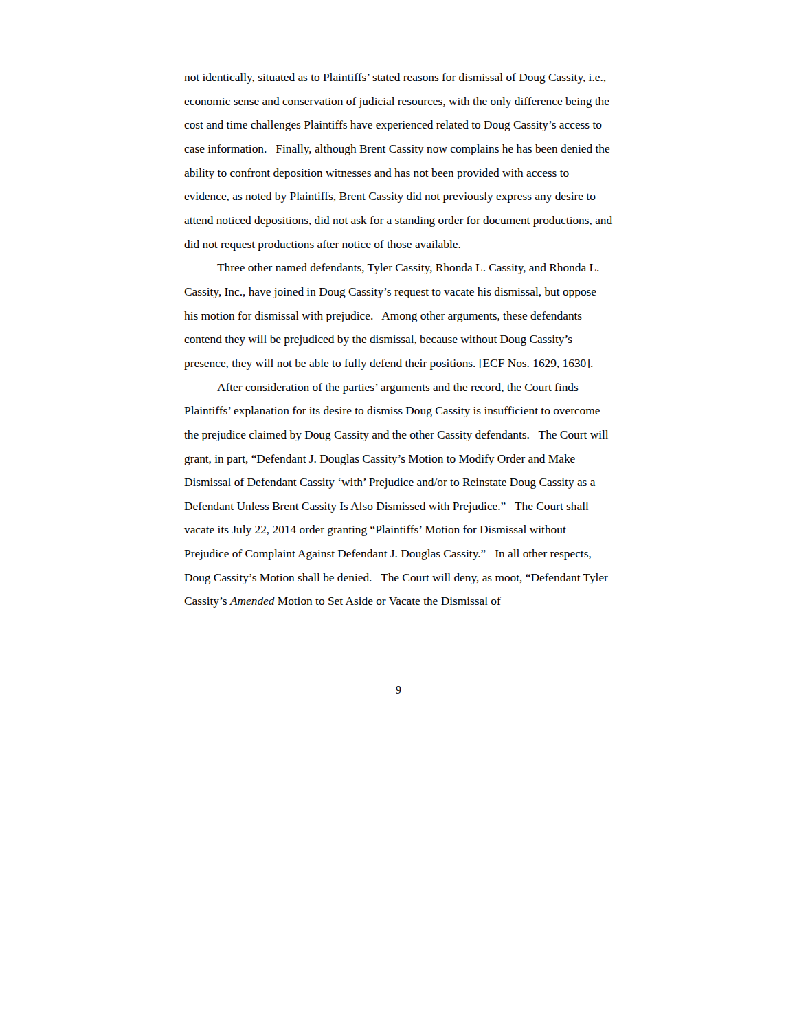not identically, situated as to Plaintiffs’ stated reasons for dismissal of Doug Cassity, i.e., economic sense and conservation of judicial resources, with the only difference being the cost and time challenges Plaintiffs have experienced related to Doug Cassity’s access to case information. Finally, although Brent Cassity now complains he has been denied the ability to confront deposition witnesses and has not been provided with access to evidence, as noted by Plaintiffs, Brent Cassity did not previously express any desire to attend noticed depositions, did not ask for a standing order for document productions, and did not request productions after notice of those available.
Three other named defendants, Tyler Cassity, Rhonda L. Cassity, and Rhonda L. Cassity, Inc., have joined in Doug Cassity’s request to vacate his dismissal, but oppose his motion for dismissal with prejudice. Among other arguments, these defendants contend they will be prejudiced by the dismissal, because without Doug Cassity’s presence, they will not be able to fully defend their positions. [ECF Nos. 1629, 1630].
After consideration of the parties’ arguments and the record, the Court finds Plaintiffs’ explanation for its desire to dismiss Doug Cassity is insufficient to overcome the prejudice claimed by Doug Cassity and the other Cassity defendants. The Court will grant, in part, “Defendant J. Douglas Cassity’s Motion to Modify Order and Make Dismissal of Defendant Cassity ‘with’ Prejudice and/or to Reinstate Doug Cassity as a Defendant Unless Brent Cassity Is Also Dismissed with Prejudice.” The Court shall vacate its July 22, 2014 order granting “Plaintiffs’ Motion for Dismissal without Prejudice of Complaint Against Defendant J. Douglas Cassity.” In all other respects, Doug Cassity’s Motion shall be denied. The Court will deny, as moot, “Defendant Tyler Cassity’s Amended Motion to Set Aside or Vacate the Dismissal of
9